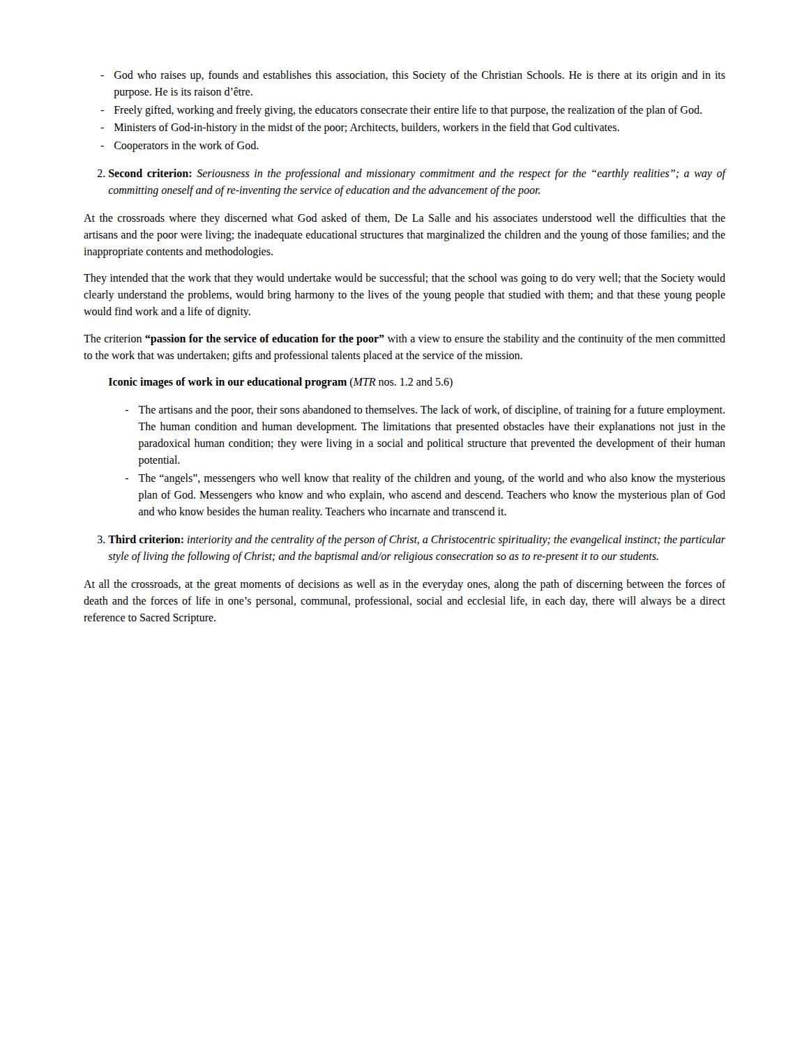God who raises up, founds and establishes this association, this Society of the Christian Schools. He is there at its origin and in its purpose. He is its raison d’être.
Freely gifted, working and freely giving, the educators consecrate their entire life to that purpose, the realization of the plan of God.
Ministers of God-in-history in the midst of the poor; Architects, builders, workers in the field that God cultivates.
Cooperators in the work of God.
Second criterion: Seriousness in the professional and missionary commitment and the respect for the “earthly realities”; a way of committing oneself and of re-inventing the service of education and the advancement of the poor.
At the crossroads where they discerned what God asked of them, De La Salle and his associates understood well the difficulties that the artisans and the poor were living; the inadequate educational structures that marginalized the children and the young of those families; and the inappropriate contents and methodologies.
They intended that the work that they would undertake would be successful; that the school was going to do very well; that the Society would clearly understand the problems, would bring harmony to the lives of the young people that studied with them; and that these young people would find work and a life of dignity.
The criterion “passion for the service of education for the poor” with a view to ensure the stability and the continuity of the men committed to the work that was undertaken; gifts and professional talents placed at the service of the mission.
Iconic images of work in our educational program (MTR nos. 1.2 and 5.6)
The artisans and the poor, their sons abandoned to themselves. The lack of work, of discipline, of training for a future employment. The human condition and human development. The limitations that presented obstacles have their explanations not just in the paradoxical human condition; they were living in a social and political structure that prevented the development of their human potential.
The “angels”, messengers who well know that reality of the children and young, of the world and who also know the mysterious plan of God. Messengers who know and who explain, who ascend and descend. Teachers who know the mysterious plan of God and who know besides the human reality. Teachers who incarnate and transcend it.
Third criterion: interiority and the centrality of the person of Christ, a Christocentric spirituality; the evangelical instinct; the particular style of living the following of Christ; and the baptismal and/or religious consecration so as to re-present it to our students.
At all the crossroads, at the great moments of decisions as well as in the everyday ones, along the path of discerning between the forces of death and the forces of life in one’s personal, communal, professional, social and ecclesial life, in each day, there will always be a direct reference to Sacred Scripture.